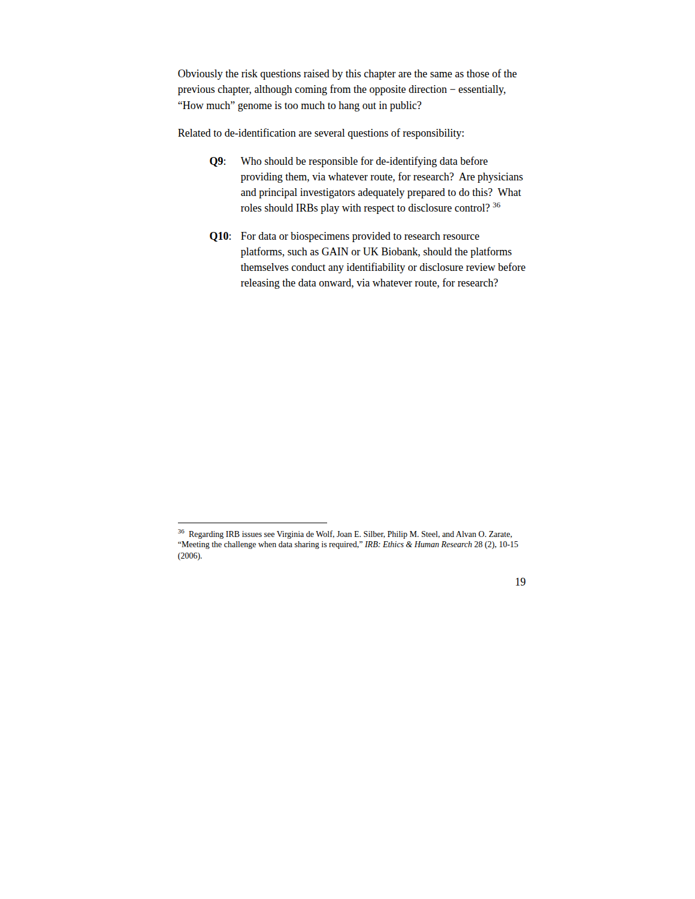Obviously the risk questions raised by this chapter are the same as those of the previous chapter, although coming from the opposite direction − essentially, “How much” genome is too much to hang out in public?
Related to de-identification are several questions of responsibility:
Q9: Who should be responsible for de-identifying data before providing them, via whatever route, for research? Are physicians and principal investigators adequately prepared to do this? What roles should IRBs play with respect to disclosure control? 36
Q10: For data or biospecimens provided to research resource platforms, such as GAIN or UK Biobank, should the platforms themselves conduct any identifiability or disclosure review before releasing the data onward, via whatever route, for research?
36 Regarding IRB issues see Virginia de Wolf, Joan E. Silber, Philip M. Steel, and Alvan O. Zarate, “Meeting the challenge when data sharing is required,” IRB: Ethics & Human Research 28 (2), 10-15 (2006).
19